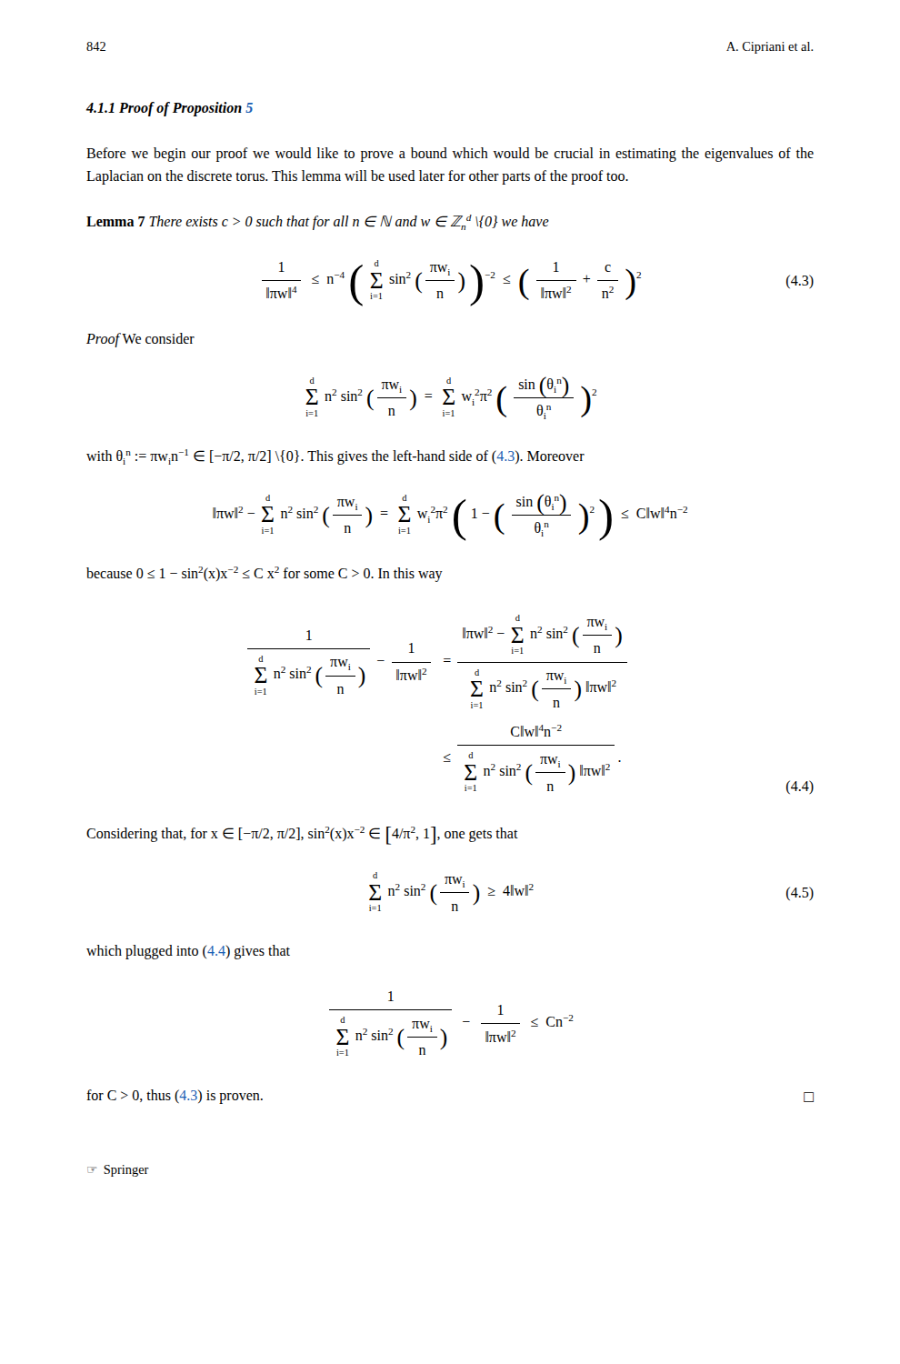842 A. Cipriani et al.
4.1.1 Proof of Proposition 5
Before we begin our proof we would like to prove a bound which would be crucial in estimating the eigenvalues of the Laplacian on the discrete torus. This lemma will be used later for other parts of the proof too.
Lemma 7 There exists c > 0 such that for all n ∈ ℕ and w ∈ ℤnd \{0} we have
1‖πw‖4 ≤ n−4 ( dΣi=1 sin2 (πwi n) )−2 ≤ ( 1‖πw‖2 + cn2 )2
(4.3)
Proof We consider
dΣi=1 n2 sin2 (πwi n) = dΣi=1 wi2π2 ( sin (θin) θin )2
with θin := πwin−1 ∈ [−π/2, π/2] \{0}. This gives the left-hand side of (4.3). Moreover
‖πw‖2 − dΣi=1 n2 sin2 (πwi n) = dΣi=1 wi2π2 ( 1 − ( sin (θin) θin )2 ) ≤ C‖w‖4n−2
because 0 ≤ 1 − sin2(x)x−2 ≤ C x2 for some C > 0. In this way
1 dΣi=1 n2 sin2 (πwi n) − 1‖πw‖2
= ‖πw‖2 − dΣi=1 n2 sin2 (πwi n) dΣi=1 n2 sin2 (πwi n) ‖πw‖2
≤ C‖w‖4n−2 dΣi=1 n2 sin2 (πwi n) ‖πw‖2.
(4.4)
Considering that, for x ∈ [−π/2, π/2], sin2(x)x−2 ∈ [4/π2, 1], one gets that
dΣi=1 n2 sin2 (πwi n) ≥ 4‖w‖2
(4.5)
which plugged into (4.4) gives that
1 dΣi=1 n2 sin2 (πwi n) − 1‖πw‖2 ≤ Cn−2
for C > 0, thus (4.3) is proven. □
☞Springer